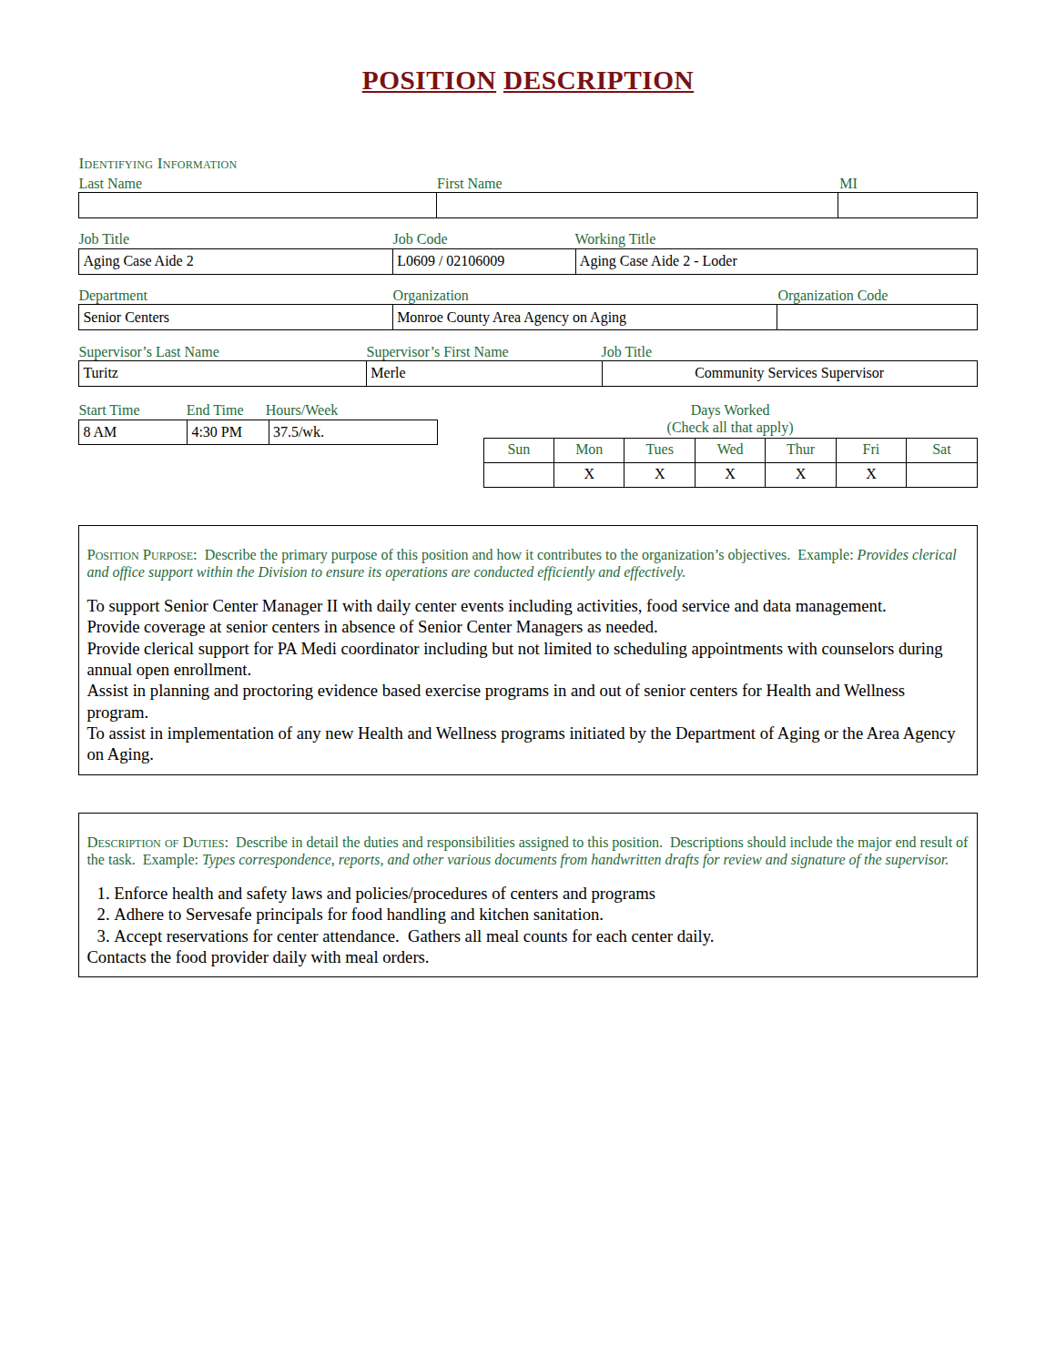POSITION DESCRIPTION
Identifying Information
Last Name First Name MI
Job Title Job Code Working Title
| Aging Case Aide 2 | L0609 / 02106009 | Aging Case Aide 2 - Loder |
Department Organization Organization Code
| Senior Centers | Monroe County Area Agency on Aging | |
Supervisor’s Last Name Supervisor’s First Name Job Title
| Turitz | Merle | Community Services Supervisor |
Start Time End Time Hours/Week
| 8 AM | 4:30 PM | 37.5/wk. |
Days Worked
(Check all that apply)
| Sun | Mon | Tues | Wed | Thur | Fri | Sat |
| | X | X | X | X | X | |
Position Purpose: Describe the primary purpose of this position and how it contributes to the organization’s objectives. Example: Provides clerical and office support within the Division to ensure its operations are conducted efficiently and effectively.
To support Senior Center Manager II with daily center events including activities, food service and data management.
Provide coverage at senior centers in absence of Senior Center Managers as needed.
Provide clerical support for PA Medi coordinator including but not limited to scheduling appointments with counselors during annual open enrollment.
Assist in planning and proctoring evidence based exercise programs in and out of senior centers for Health and Wellness program.
To assist in implementation of any new Health and Wellness programs initiated by the Department of Aging or the Area Agency on Aging.
Description of Duties: Describe in detail the duties and responsibilities assigned to this position. Descriptions should include the major end result of the task. Example: Types correspondence, reports, and other various documents from handwritten drafts for review and signature of the supervisor.
Enforce health and safety laws and policies/procedures of centers and programs
Adhere to Servesafe principals for food handling and kitchen sanitation.
Accept reservations for center attendance. Gathers all meal counts for each center daily.
Contacts the food provider daily with meal orders.